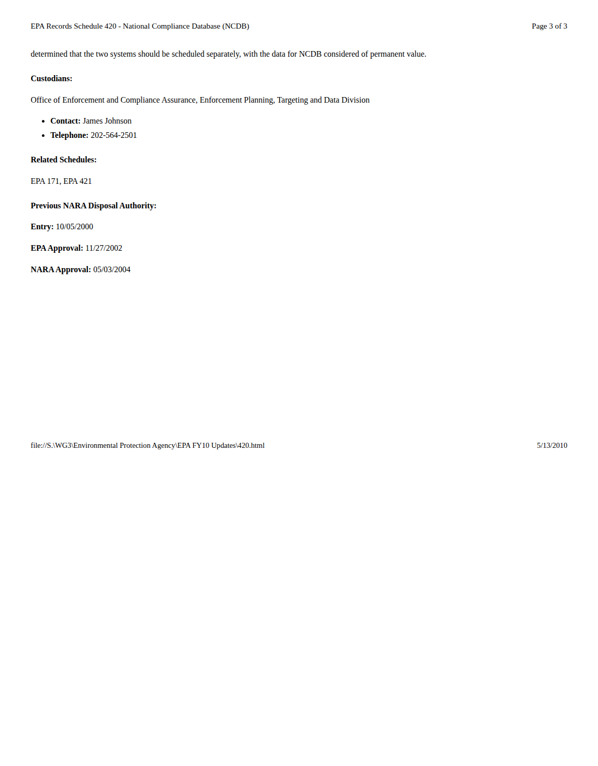EPA Records Schedule 420 - National Compliance Database (NCDB) Page 3 of 3
determined that the two systems should be scheduled separately, with the data for NCDB considered of permanent value.
Custodians:
Office of Enforcement and Compliance Assurance, Enforcement Planning, Targeting and Data Division
Contact: James Johnson
Telephone: 202-564-2501
Related Schedules:
EPA 171, EPA 421
Previous NARA Disposal Authority:
Entry: 10/05/2000
EPA Approval: 11/27/2002
NARA Approval: 05/03/2004
file://S.\WG3\Environmental Protection Agency\EPA FY10 Updates\420.html 5/13/2010